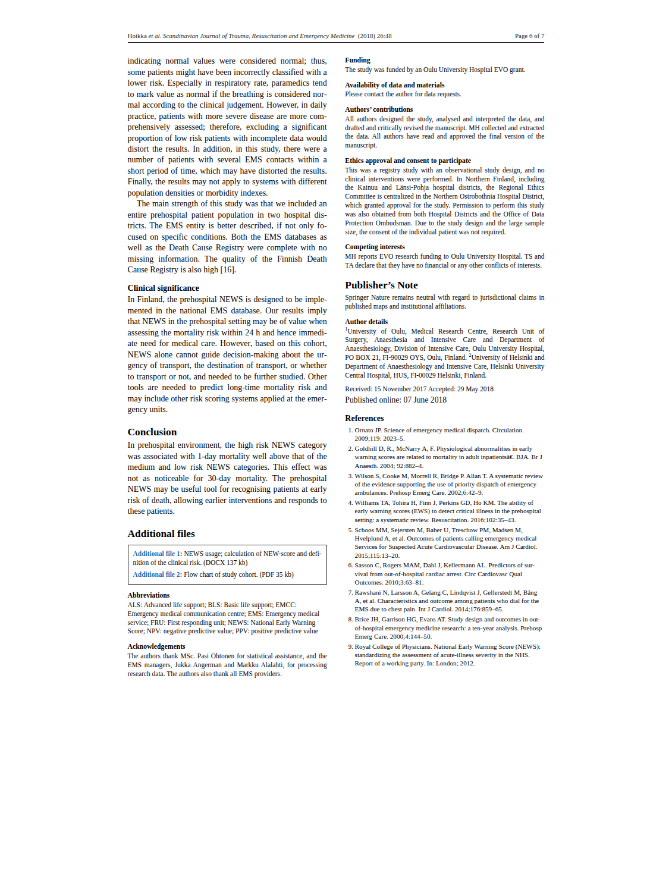Hoikka et al. Scandinavian Journal of Trauma, Resuscitation and Emergency Medicine (2018) 26:48
Page 6 of 7
indicating normal values were considered normal; thus, some patients might have been incorrectly classified with a lower risk. Especially in respiratory rate, paramedics tend to mark value as normal if the breathing is considered normal according to the clinical judgement. However, in daily practice, patients with more severe disease are more comprehensively assessed; therefore, excluding a significant proportion of low risk patients with incomplete data would distort the results. In addition, in this study, there were a number of patients with several EMS contacts within a short period of time, which may have distorted the results. Finally, the results may not apply to systems with different population densities or morbidity indexes.
The main strength of this study was that we included an entire prehospital patient population in two hospital districts. The EMS entity is better described, if not only focused on specific conditions. Both the EMS databases as well as the Death Cause Registry were complete with no missing information. The quality of the Finnish Death Cause Registry is also high [16].
Clinical significance
In Finland, the prehospital NEWS is designed to be implemented in the national EMS database. Our results imply that NEWS in the prehospital setting may be of value when assessing the mortality risk within 24 h and hence immediate need for medical care. However, based on this cohort, NEWS alone cannot guide decision-making about the urgency of transport, the destination of transport, or whether to transport or not, and needed to be further studied. Other tools are needed to predict long-time mortality risk and may include other risk scoring systems applied at the emergency units.
Conclusion
In prehospital environment, the high risk NEWS category was associated with 1-day mortality well above that of the medium and low risk NEWS categories. This effect was not as noticeable for 30-day mortality. The prehospital NEWS may be useful tool for recognising patients at early risk of death, allowing earlier interventions and responds to these patients.
Additional files
Additional file 1: NEWS usage; calculation of NEW-score and definition of the clinical risk. (DOCX 137 kb)
Additional file 2: Flow chart of study cohort. (PDF 35 kb)
Abbreviations
ALS: Advanced life support; BLS: Basic life support; EMCC: Emergency medical communication centre; EMS: Emergency medical service; FRU: First responding unit; NEWS: National Early Warning Score; NPV: negative predictive value; PPV: positive predictive value
Acknowledgements
The authors thank MSc. Pasi Ohtonen for statistical assistance, and the EMS managers, Jukka Angerman and Markku Alalahti, for processing research data. The authors also thank all EMS providers.
Funding
The study was funded by an Oulu University Hospital EVO grant.
Availability of data and materials
Please contact the author for data requests.
Authors’ contributions
All authors designed the study, analysed and interpreted the data, and drafted and critically revised the manuscript. MH collected and extracted the data. All authors have read and approved the final version of the manuscript.
Ethics approval and consent to participate
This was a registry study with an observational study design, and no clinical interventions were performed. In Northern Finland, including the Kainuu and Länsi-Pohja hospital districts, the Regional Ethics Committee is centralized in the Northern Ostrobothnia Hospital District, which granted approval for the study. Permission to perform this study was also obtained from both Hospital Districts and the Office of Data Protection Ombudsman. Due to the study design and the large sample size, the consent of the individual patient was not required.
Competing interests
MH reports EVO research funding to Oulu University Hospital. TS and TA declare that they have no financial or any other conflicts of interests.
Publisher’s Note
Springer Nature remains neutral with regard to jurisdictional claims in published maps and institutional affiliations.
Author details
1University of Oulu, Medical Research Centre, Research Unit of Surgery, Anaesthesia and Intensive Care and Department of Anaesthesiology, Division of Intensive Care, Oulu University Hospital, PO BOX 21, FI-90029 OYS, Oulu, Finland. 2University of Helsinki and Department of Anaesthesiology and Intensive Care, Helsinki University Central Hospital, HUS, FI-00029 Helsinki, Finland.
Received: 15 November 2017 Accepted: 29 May 2018
Published online: 07 June 2018
References
Ornato JP. Science of emergency medical dispatch. Circulation. 2009;119: 2023–5.
Goldhill D, R., McNarry A, F. Physiological abnormalities in early warning scores are related to mortality in adult inpatientsâ€. BJA. Br J Anaesth. 2004; 92:882–4.
Wilson S, Cooke M, Morrell R, Bridge P. Allan T. A systematic review of the evidence supporting the use of priority dispatch of emergency ambulances. Prehosp Emerg Care. 2002;6:42–9.
Williams TA, Tohira H, Finn J, Perkins GD, Ho KM. The ability of early warning scores (EWS) to detect critical illness in the prehospital setting: a systematic review. Resuscitation. 2016;102:35–43.
Schoos MM, Sejersten M, Baber U, Treschow PM, Madsen M, Hvelplund A, et al. Outcomes of patients calling emergency medical Services for Suspected Acute Cardiovascular Disease. Am J Cardiol. 2015;115:13–20.
Sasson C, Rogers MAM, Dahl J, Kellermann AL. Predictors of survival from out-of-hospital cardiac arrest. Circ Cardiovasc Qual Outcomes. 2010;3:63–81.
Rawshani N, Larsson A, Gelang C, Lindqvist J, Gellerstedt M, Bång A, et al. Characteristics and outcome among patients who dial for the EMS due to chest pain. Int J Cardiol. 2014;176:859–65.
Brice JH, Garrison HG, Evans AT. Study design and outcomes in out-of-hospital emergency medicine research: a ten-year analysis. Prehosp Emerg Care. 2000;4:144–50.
Royal College of Physicians. National Early Warning Score (NEWS): standardizing the assessment of acute-illness severity in the NHS. Report of a working party. In: London; 2012.